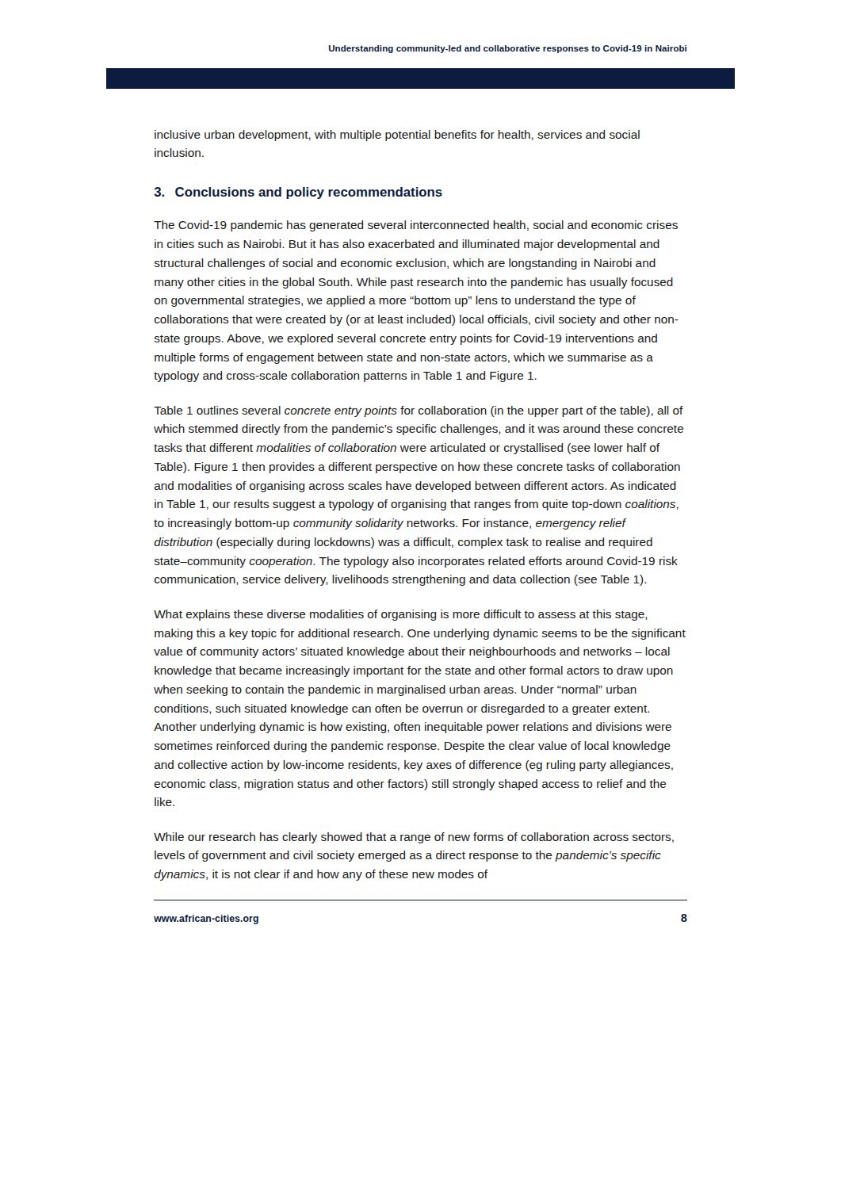Understanding community-led and collaborative responses to Covid-19 in Nairobi
inclusive urban development, with multiple potential benefits for health, services and social inclusion.
3. Conclusions and policy recommendations
The Covid-19 pandemic has generated several interconnected health, social and economic crises in cities such as Nairobi. But it has also exacerbated and illuminated major developmental and structural challenges of social and economic exclusion, which are longstanding in Nairobi and many other cities in the global South. While past research into the pandemic has usually focused on governmental strategies, we applied a more “bottom up” lens to understand the type of collaborations that were created by (or at least included) local officials, civil society and other non-state groups. Above, we explored several concrete entry points for Covid-19 interventions and multiple forms of engagement between state and non-state actors, which we summarise as a typology and cross-scale collaboration patterns in Table 1 and Figure 1.
Table 1 outlines several concrete entry points for collaboration (in the upper part of the table), all of which stemmed directly from the pandemic’s specific challenges, and it was around these concrete tasks that different modalities of collaboration were articulated or crystallised (see lower half of Table). Figure 1 then provides a different perspective on how these concrete tasks of collaboration and modalities of organising across scales have developed between different actors. As indicated in Table 1, our results suggest a typology of organising that ranges from quite top-down coalitions, to increasingly bottom-up community solidarity networks. For instance, emergency relief distribution (especially during lockdowns) was a difficult, complex task to realise and required state–community cooperation. The typology also incorporates related efforts around Covid-19 risk communication, service delivery, livelihoods strengthening and data collection (see Table 1).
What explains these diverse modalities of organising is more difficult to assess at this stage, making this a key topic for additional research. One underlying dynamic seems to be the significant value of community actors’ situated knowledge about their neighbourhoods and networks – local knowledge that became increasingly important for the state and other formal actors to draw upon when seeking to contain the pandemic in marginalised urban areas. Under “normal” urban conditions, such situated knowledge can often be overrun or disregarded to a greater extent. Another underlying dynamic is how existing, often inequitable power relations and divisions were sometimes reinforced during the pandemic response. Despite the clear value of local knowledge and collective action by low-income residents, key axes of difference (eg ruling party allegiances, economic class, migration status and other factors) still strongly shaped access to relief and the like.
While our research has clearly showed that a range of new forms of collaboration across sectors, levels of government and civil society emerged as a direct response to the pandemic’s specific dynamics, it is not clear if and how any of these new modes of
www.african-cities.org 8